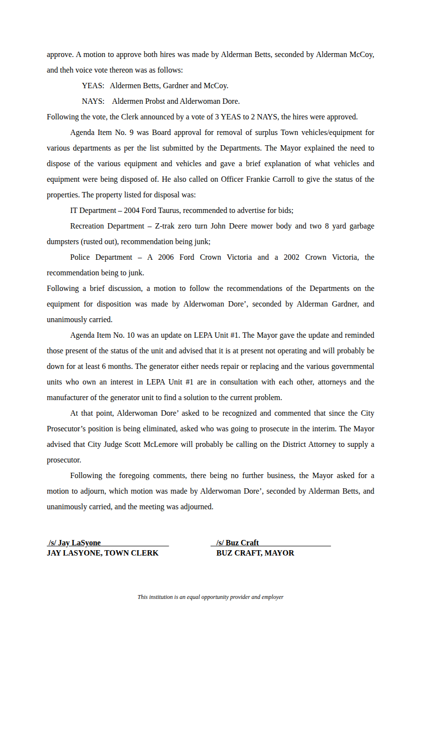approve. A motion to approve both hires was made by Alderman Betts, seconded by Alderman McCoy, and theh voice vote thereon was as follows:
YEAS: Aldermen Betts, Gardner and McCoy.
NAYS: Aldermen Probst and Alderwoman Dore.
Following the vote, the Clerk announced by a vote of 3 YEAS to 2 NAYS, the hires were approved.
Agenda Item No. 9 was Board approval for removal of surplus Town vehicles/equipment for various departments as per the list submitted by the Departments. The Mayor explained the need to dispose of the various equipment and vehicles and gave a brief explanation of what vehicles and equipment were being disposed of. He also called on Officer Frankie Carroll to give the status of the properties. The property listed for disposal was:
IT Department – 2004 Ford Taurus, recommended to advertise for bids;
Recreation Department – Z-trak zero turn John Deere mower body and two 8 yard garbage dumpsters (rusted out), recommendation being junk;
Police Department – A 2006 Ford Crown Victoria and a 2002 Crown Victoria, the recommendation being to junk.
Following a brief discussion, a motion to follow the recommendations of the Departments on the equipment for disposition was made by Alderwoman Dore’, seconded by Alderman Gardner, and unanimously carried.
Agenda Item No. 10 was an update on LEPA Unit #1. The Mayor gave the update and reminded those present of the status of the unit and advised that it is at present not operating and will probably be down for at least 6 months. The generator either needs repair or replacing and the various governmental units who own an interest in LEPA Unit #1 are in consultation with each other, attorneys and the manufacturer of the generator unit to find a solution to the current problem.
At that point, Alderwoman Dore’ asked to be recognized and commented that since the City Prosecutor’s position is being eliminated, asked who was going to prosecute in the interim. The Mayor advised that City Judge Scott McLemore will probably be calling on the District Attorney to supply a prosecutor.
Following the foregoing comments, there being no further business, the Mayor asked for a motion to adjourn, which motion was made by Alderwoman Dore’, seconded by Alderman Betts, and unanimously carried, and the meeting was adjourned.
| /s/ Jay LaSyone | /s/ Buz Craft |
| JAY LASYONE, TOWN CLERK | BUZ CRAFT, MAYOR |
This institution is an equal opportunity provider and employer